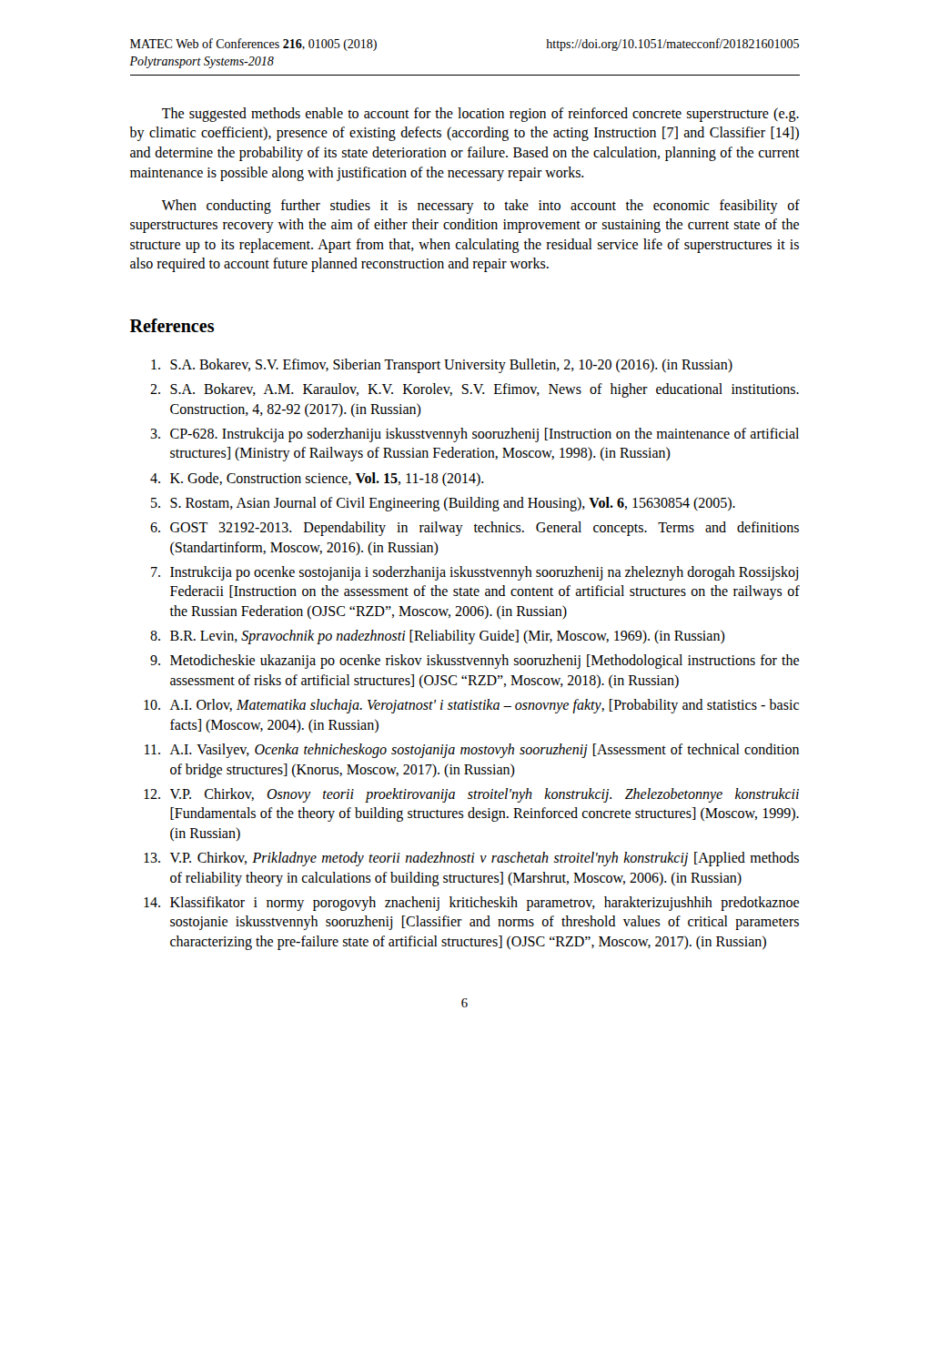MATEC Web of Conferences 216, 01005 (2018)
Polytransport Systems-2018
https://doi.org/10.1051/matecconf/201821601005
The suggested methods enable to account for the location region of reinforced concrete superstructure (e.g. by climatic coefficient), presence of existing defects (according to the acting Instruction [7] and Classifier [14]) and determine the probability of its state deterioration or failure. Based on the calculation, planning of the current maintenance is possible along with justification of the necessary repair works.
When conducting further studies it is necessary to take into account the economic feasibility of superstructures recovery with the aim of either their condition improvement or sustaining the current state of the structure up to its replacement. Apart from that, when calculating the residual service life of superstructures it is also required to account future planned reconstruction and repair works.
References
S.A. Bokarev, S.V. Efimov, Siberian Transport University Bulletin, 2, 10-20 (2016). (in Russian)
S.A. Bokarev, A.M. Karaulov, K.V. Korolev, S.V. Efimov, News of higher educational institutions. Construction, 4, 82-92 (2017). (in Russian)
CP-628. Instrukcija po soderzhaniju iskusstvennyh sooruzhenij [Instruction on the maintenance of artificial structures] (Ministry of Railways of Russian Federation, Moscow, 1998). (in Russian)
K. Gode, Construction science, Vol. 15, 11-18 (2014).
S. Rostam, Asian Journal of Civil Engineering (Building and Housing), Vol. 6, 15630854 (2005).
GOST 32192-2013. Dependability in railway technics. General concepts. Terms and definitions (Standartinform, Moscow, 2016). (in Russian)
Instrukcija po ocenke sostojanija i soderzhanija iskusstvennyh sooruzhenij na zheleznyh dorogah Rossijskoj Federacii [Instruction on the assessment of the state and content of artificial structures on the railways of the Russian Federation (OJSC “RZD”, Moscow, 2006). (in Russian)
B.R. Levin, Spravochnik po nadezhnosti [Reliability Guide] (Mir, Moscow, 1969). (in Russian)
Metodicheskie ukazanija po ocenke riskov iskusstvennyh sooruzhenij [Methodological instructions for the assessment of risks of artificial structures] (OJSC “RZD”, Moscow, 2018). (in Russian)
A.I. Orlov, Matematika sluchaja. Verojatnost' i statistika – osnovnye fakty, [Probability and statistics - basic facts] (Moscow, 2004). (in Russian)
A.I. Vasilyev, Ocenka tehnicheskogo sostojanija mostovyh sooruzhenij [Assessment of technical condition of bridge structures] (Knorus, Moscow, 2017). (in Russian)
V.P. Chirkov, Osnovy teorii proektirovanija stroitel'nyh konstrukcij. Zhelezobetonnye konstrukcii [Fundamentals of the theory of building structures design. Reinforced concrete structures] (Moscow, 1999). (in Russian)
V.P. Chirkov, Prikladnye metody teorii nadezhnosti v raschetah stroitel'nyh konstrukcij [Applied methods of reliability theory in calculations of building structures] (Marshrut, Moscow, 2006). (in Russian)
Klassifikator i normy porogovyh znachenij kriticheskih parametrov, harakterizujushhih predotkaznoe sostojanie iskusstvennyh sooruzhenij [Classifier and norms of threshold values of critical parameters characterizing the pre-failure state of artificial structures] (OJSC “RZD”, Moscow, 2017). (in Russian)
6